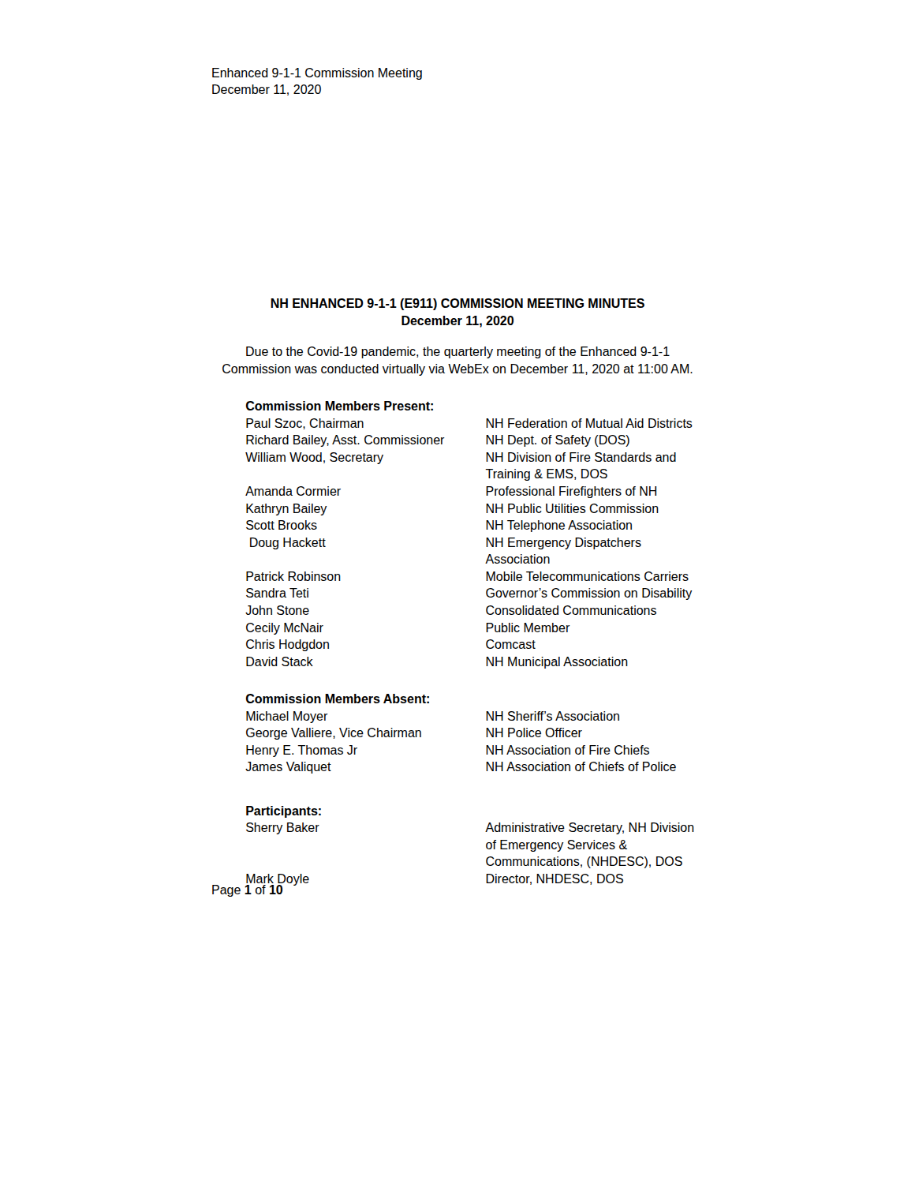Enhanced 9-1-1 Commission Meeting
December 11, 2020
NH ENHANCED 9-1-1 (E911) COMMISSION MEETING MINUTES December 11, 2020
Due to the Covid-19 pandemic, the quarterly meeting of the Enhanced 9-1-1
Commission was conducted virtually via WebEx on December 11, 2020 at 11:00 AM.
Commission Members Present:
| Paul Szoc, Chairman | NH Federation of Mutual Aid Districts |
| Richard Bailey, Asst. Commissioner | NH Dept. of Safety (DOS) |
| William Wood, Secretary | NH Division of Fire Standards and Training & EMS, DOS |
| Amanda Cormier | Professional Firefighters of NH |
| Kathryn Bailey | NH Public Utilities Commission |
| Scott Brooks | NH Telephone Association |
| Doug Hackett | NH Emergency Dispatchers Association |
| Patrick Robinson | Mobile Telecommunications Carriers |
| Sandra Teti | Governor’s Commission on Disability |
| John Stone | Consolidated Communications |
| Cecily McNair | Public Member |
| Chris Hodgdon | Comcast |
| David Stack | NH Municipal Association |
Commission Members Absent:
| Michael Moyer | NH Sheriff’s Association |
| George Valliere, Vice Chairman | NH Police Officer |
| Henry E. Thomas Jr | NH Association of Fire Chiefs |
| James Valiquet | NH Association of Chiefs of Police |
Participants:
| Sherry Baker | Administrative Secretary, NH Division of Emergency Services & Communications, (NHDESC), DOS |
| Mark Doyle | Director, NHDESC, DOS |
Page 1 of 10